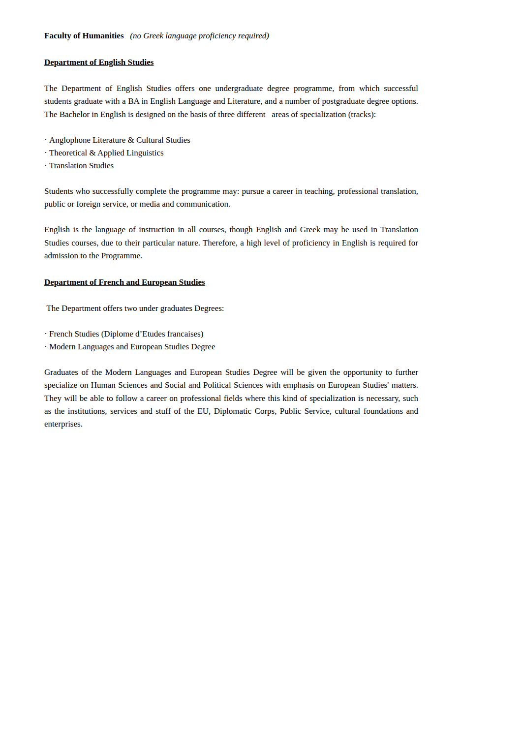Faculty of Humanities (no Greek language proficiency required)
Department of English Studies
The Department of English Studies offers one undergraduate degree programme, from which successful students graduate with a BA in English Language and Literature, and a number of postgraduate degree options. The Bachelor in English is designed on the basis of three different areas of specialization (tracks):
Anglophone Literature & Cultural Studies
Theoretical & Applied Linguistics
Translation Studies
Students who successfully complete the programme may: pursue a career in teaching, professional translation, public or foreign service, or media and communication.
English is the language of instruction in all courses, though English and Greek may be used in Translation Studies courses, due to their particular nature. Therefore, a high level of proficiency in English is required for admission to the Programme.
Department of French and European Studies
The Department offers two under graduates Degrees:
French Studies (Diplome d’Etudes francaises)
Modern Languages and European Studies Degree
Graduates of the Modern Languages and European Studies Degree will be given the opportunity to further specialize on Human Sciences and Social and Political Sciences with emphasis on European Studies' matters. They will be able to follow a career on professional fields where this kind of specialization is necessary, such as the institutions, services and stuff of the EU, Diplomatic Corps, Public Service, cultural foundations and enterprises.